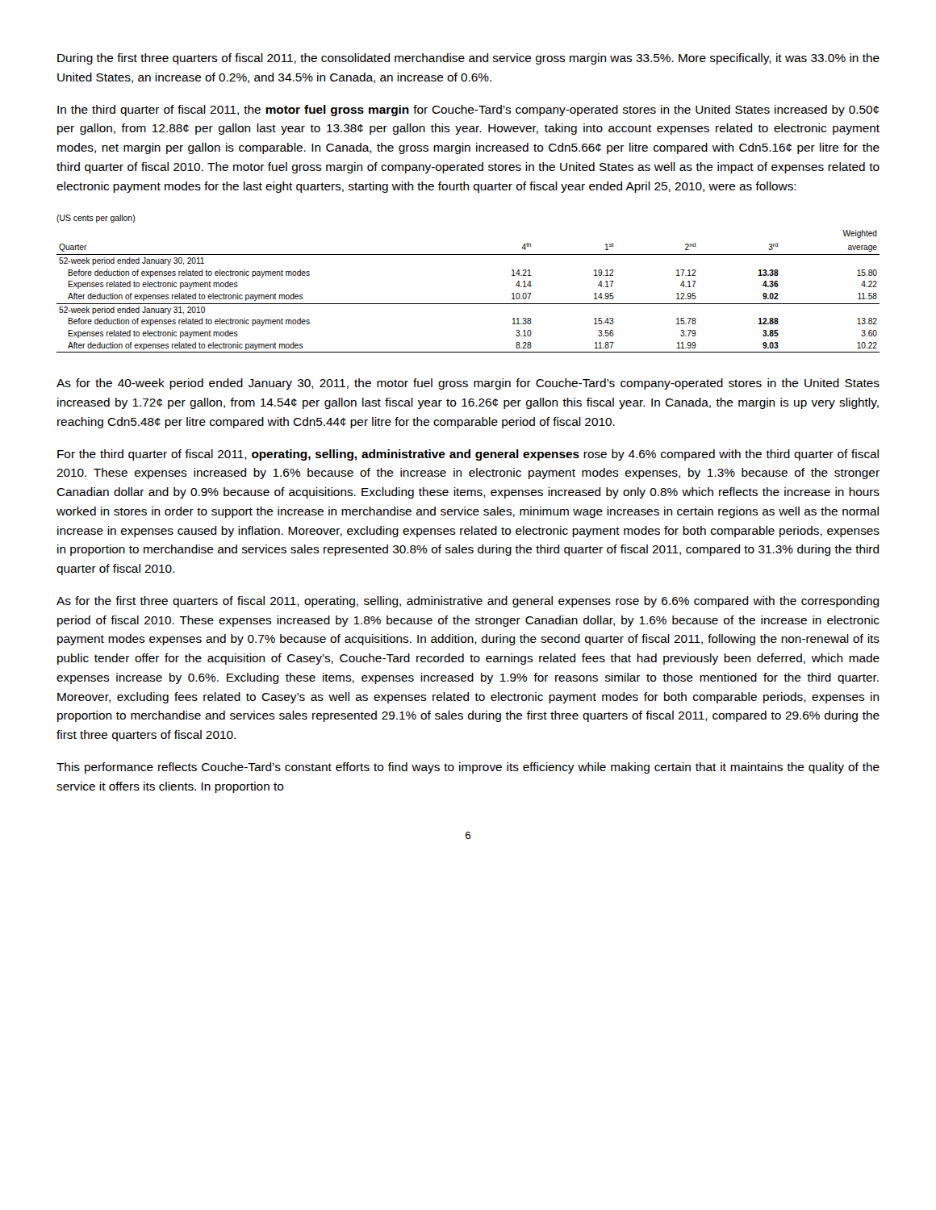During the first three quarters of fiscal 2011, the consolidated merchandise and service gross margin was 33.5%. More specifically, it was 33.0% in the United States, an increase of 0.2%, and 34.5% in Canada, an increase of 0.6%.
In the third quarter of fiscal 2011, the motor fuel gross margin for Couche-Tard’s company-operated stores in the United States increased by 0.50¢ per gallon, from 12.88¢ per gallon last year to 13.38¢ per gallon this year. However, taking into account expenses related to electronic payment modes, net margin per gallon is comparable. In Canada, the gross margin increased to Cdn5.66¢ per litre compared with Cdn5.16¢ per litre for the third quarter of fiscal 2010. The motor fuel gross margin of company-operated stores in the United States as well as the impact of expenses related to electronic payment modes for the last eight quarters, starting with the fourth quarter of fiscal year ended April 25, 2010, were as follows:
(US cents per gallon)
| | | | | | Weighted |
| Quarter | 4 th | 1 st | 2 nd | 3 rd | average |
| 52-week period ended January 30, 2011 | | | | | |
| Before deduction of expenses related to electronic payment modes | 14.21 | 19.12 | 17.12 | 13.38 | 15.80 |
| Expenses related to electronic payment modes | 4.14 | 4.17 | 4.17 | 4.36 | 4.22 |
| After deduction of expenses related to electronic payment modes | 10.07 | 14.95 | 12.95 | 9.02 | 11.58 |
| 52-week period ended January 31, 2010 | | | | | |
| Before deduction of expenses related to electronic payment modes | 11.38 | 15.43 | 15.78 | 12.88 | 13.82 |
| Expenses related to electronic payment modes | 3.10 | 3.56 | 3.79 | 3.85 | 3.60 |
| After deduction of expenses related to electronic payment modes | 8.28 | 11.87 | 11.99 | 9.03 | 10.22 |
As for the 40-week period ended January 30, 2011, the motor fuel gross margin for Couche-Tard’s company-operated stores in the United States increased by 1.72¢ per gallon, from 14.54¢ per gallon last fiscal year to 16.26¢ per gallon this fiscal year. In Canada, the margin is up very slightly, reaching Cdn5.48¢ per litre compared with Cdn5.44¢ per litre for the comparable period of fiscal 2010.
For the third quarter of fiscal 2011, operating, selling, administrative and general expenses rose by 4.6% compared with the third quarter of fiscal 2010. These expenses increased by 1.6% because of the increase in electronic payment modes expenses, by 1.3% because of the stronger Canadian dollar and by 0.9% because of acquisitions. Excluding these items, expenses increased by only 0.8% which reflects the increase in hours worked in stores in order to support the increase in merchandise and service sales, minimum wage increases in certain regions as well as the normal increase in expenses caused by inflation. Moreover, excluding expenses related to electronic payment modes for both comparable periods, expenses in proportion to merchandise and services sales represented 30.8% of sales during the third quarter of fiscal 2011, compared to 31.3% during the third quarter of fiscal 2010.
As for the first three quarters of fiscal 2011, operating, selling, administrative and general expenses rose by 6.6% compared with the corresponding period of fiscal 2010. These expenses increased by 1.8% because of the stronger Canadian dollar, by 1.6% because of the increase in electronic payment modes expenses and by 0.7% because of acquisitions. In addition, during the second quarter of fiscal 2011, following the non-renewal of its public tender offer for the acquisition of Casey’s, Couche-Tard recorded to earnings related fees that had previously been deferred, which made expenses increase by 0.6%. Excluding these items, expenses increased by 1.9% for reasons similar to those mentioned for the third quarter. Moreover, excluding fees related to Casey’s as well as expenses related to electronic payment modes for both comparable periods, expenses in proportion to merchandise and services sales represented 29.1% of sales during the first three quarters of fiscal 2011, compared to 29.6% during the first three quarters of fiscal 2010.
This performance reflects Couche-Tard’s constant efforts to find ways to improve its efficiency while making certain that it maintains the quality of the service it offers its clients. In proportion to
6